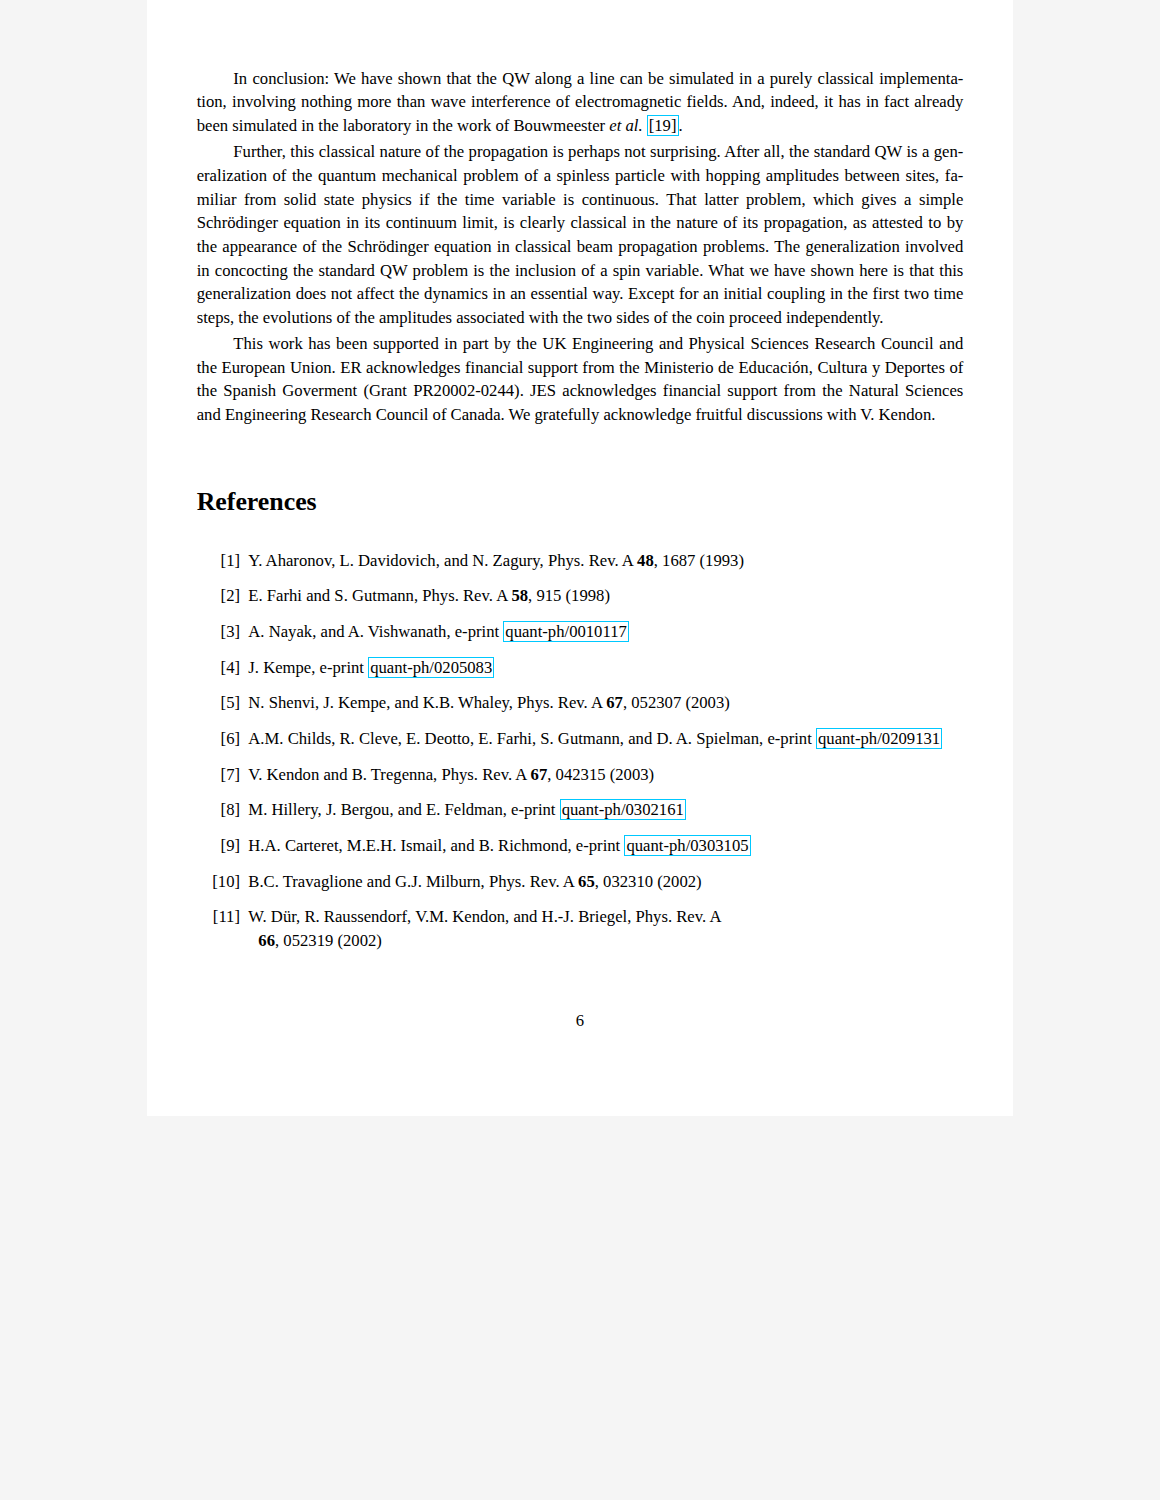In conclusion: We have shown that the QW along a line can be simulated in a purely classical implementation, involving nothing more than wave interference of electromagnetic fields. And, indeed, it has in fact already been simulated in the laboratory in the work of Bouwmeester et al. [19].
Further, this classical nature of the propagation is perhaps not surprising. After all, the standard QW is a generalization of the quantum mechanical problem of a spinless particle with hopping amplitudes between sites, familiar from solid state physics if the time variable is continuous. That latter problem, which gives a simple Schrödinger equation in its continuum limit, is clearly classical in the nature of its propagation, as attested to by the appearance of the Schrödinger equation in classical beam propagation problems. The generalization involved in concocting the standard QW problem is the inclusion of a spin variable. What we have shown here is that this generalization does not affect the dynamics in an essential way. Except for an initial coupling in the first two time steps, the evolutions of the amplitudes associated with the two sides of the coin proceed independently.
This work has been supported in part by the UK Engineering and Physical Sciences Research Council and the European Union. ER acknowledges financial support from the Ministerio de Educación, Cultura y Deportes of the Spanish Goverment (Grant PR20002-0244). JES acknowledges financial support from the Natural Sciences and Engineering Research Council of Canada. We gratefully acknowledge fruitful discussions with V. Kendon.
References
Y. Aharonov, L. Davidovich, and N. Zagury, Phys. Rev. A 48, 1687 (1993)
E. Farhi and S. Gutmann, Phys. Rev. A 58, 915 (1998)
A. Nayak, and A. Vishwanath, e-print quant-ph/0010117
J. Kempe, e-print quant-ph/0205083
N. Shenvi, J. Kempe, and K.B. Whaley, Phys. Rev. A 67, 052307 (2003)
A.M. Childs, R. Cleve, E. Deotto, E. Farhi, S. Gutmann, and D. A. Spielman, e-print quant-ph/0209131
V. Kendon and B. Tregenna, Phys. Rev. A 67, 042315 (2003)
M. Hillery, J. Bergou, and E. Feldman, e-print quant-ph/0302161
H.A. Carteret, M.E.H. Ismail, and B. Richmond, e-print quant-ph/0303105
B.C. Travaglione and G.J. Milburn, Phys. Rev. A 65, 032310 (2002)
W. Dür, R. Raussendorf, V.M. Kendon, and H.-J. Briegel, Phys. Rev. A 66, 052319 (2002)
6